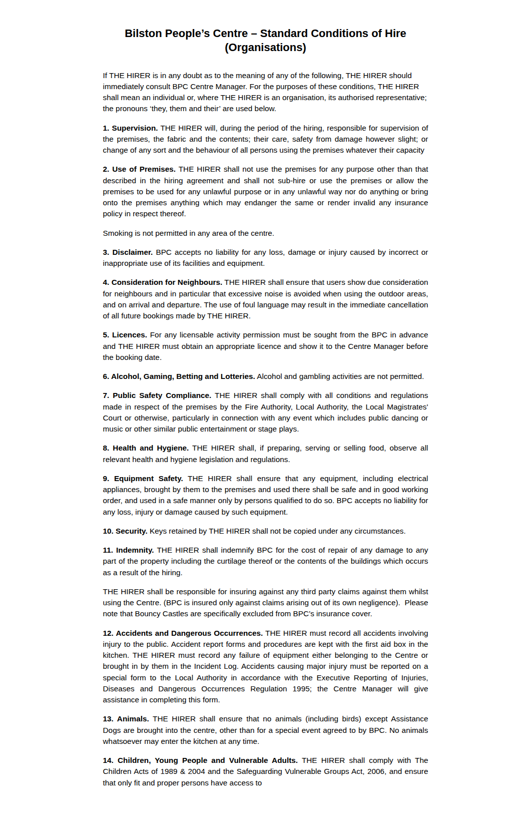Bilston People’s Centre – Standard Conditions of Hire (Organisations)
If THE HIRER is in any doubt as to the meaning of any of the following, THE HIRER should immediately consult BPC Centre Manager. For the purposes of these conditions, THE HIRER shall mean an individual or, where THE HIRER is an organisation, its authorised representative; the pronouns ‘they, them and their’ are used below.
1. Supervision. THE HIRER will, during the period of the hiring, responsible for supervision of the premises, the fabric and the contents; their care, safety from damage however slight; or change of any sort and the behaviour of all persons using the premises whatever their capacity
2. Use of Premises. THE HIRER shall not use the premises for any purpose other than that described in the hiring agreement and shall not sub-hire or use the premises or allow the premises to be used for any unlawful purpose or in any unlawful way nor do anything or bring onto the premises anything which may endanger the same or render invalid any insurance policy in respect thereof.
Smoking is not permitted in any area of the centre.
3. Disclaimer. BPC accepts no liability for any loss, damage or injury caused by incorrect or inappropriate use of its facilities and equipment.
4. Consideration for Neighbours. THE HIRER shall ensure that users show due consideration for neighbours and in particular that excessive noise is avoided when using the outdoor areas, and on arrival and departure. The use of foul language may result in the immediate cancellation of all future bookings made by THE HIRER.
5. Licences. For any licensable activity permission must be sought from the BPC in advance and THE HIRER must obtain an appropriate licence and show it to the Centre Manager before the booking date.
6. Alcohol, Gaming, Betting and Lotteries. Alcohol and gambling activities are not permitted.
7. Public Safety Compliance. THE HIRER shall comply with all conditions and regulations made in respect of the premises by the Fire Authority, Local Authority, the Local Magistrates' Court or otherwise, particularly in connection with any event which includes public dancing or music or other similar public entertainment or stage plays.
8. Health and Hygiene. THE HIRER shall, if preparing, serving or selling food, observe all relevant health and hygiene legislation and regulations.
9. Equipment Safety. THE HIRER shall ensure that any equipment, including electrical appliances, brought by them to the premises and used there shall be safe and in good working order, and used in a safe manner only by persons qualified to do so. BPC accepts no liability for any loss, injury or damage caused by such equipment.
10. Security. Keys retained by THE HIRER shall not be copied under any circumstances.
11. Indemnity. THE HIRER shall indemnify BPC for the cost of repair of any damage to any part of the property including the curtilage thereof or the contents of the buildings which occurs as a result of the hiring.
THE HIRER shall be responsible for insuring against any third party claims against them whilst using the Centre. (BPC is insured only against claims arising out of its own negligence). Please note that Bouncy Castles are specifically excluded from BPC’s insurance cover.
12. Accidents and Dangerous Occurrences. THE HIRER must record all accidents involving injury to the public. Accident report forms and procedures are kept with the first aid box in the kitchen. THE HIRER must record any failure of equipment either belonging to the Centre or brought in by them in the Incident Log. Accidents causing major injury must be reported on a special form to the Local Authority in accordance with the Executive Reporting of Injuries, Diseases and Dangerous Occurrences Regulation 1995; the Centre Manager will give assistance in completing this form.
13. Animals. THE HIRER shall ensure that no animals (including birds) except Assistance Dogs are brought into the centre, other than for a special event agreed to by BPC. No animals whatsoever may enter the kitchen at any time.
14. Children, Young People and Vulnerable Adults. THE HIRER shall comply with The Children Acts of 1989 & 2004 and the Safeguarding Vulnerable Groups Act, 2006, and ensure that only fit and proper persons have access to